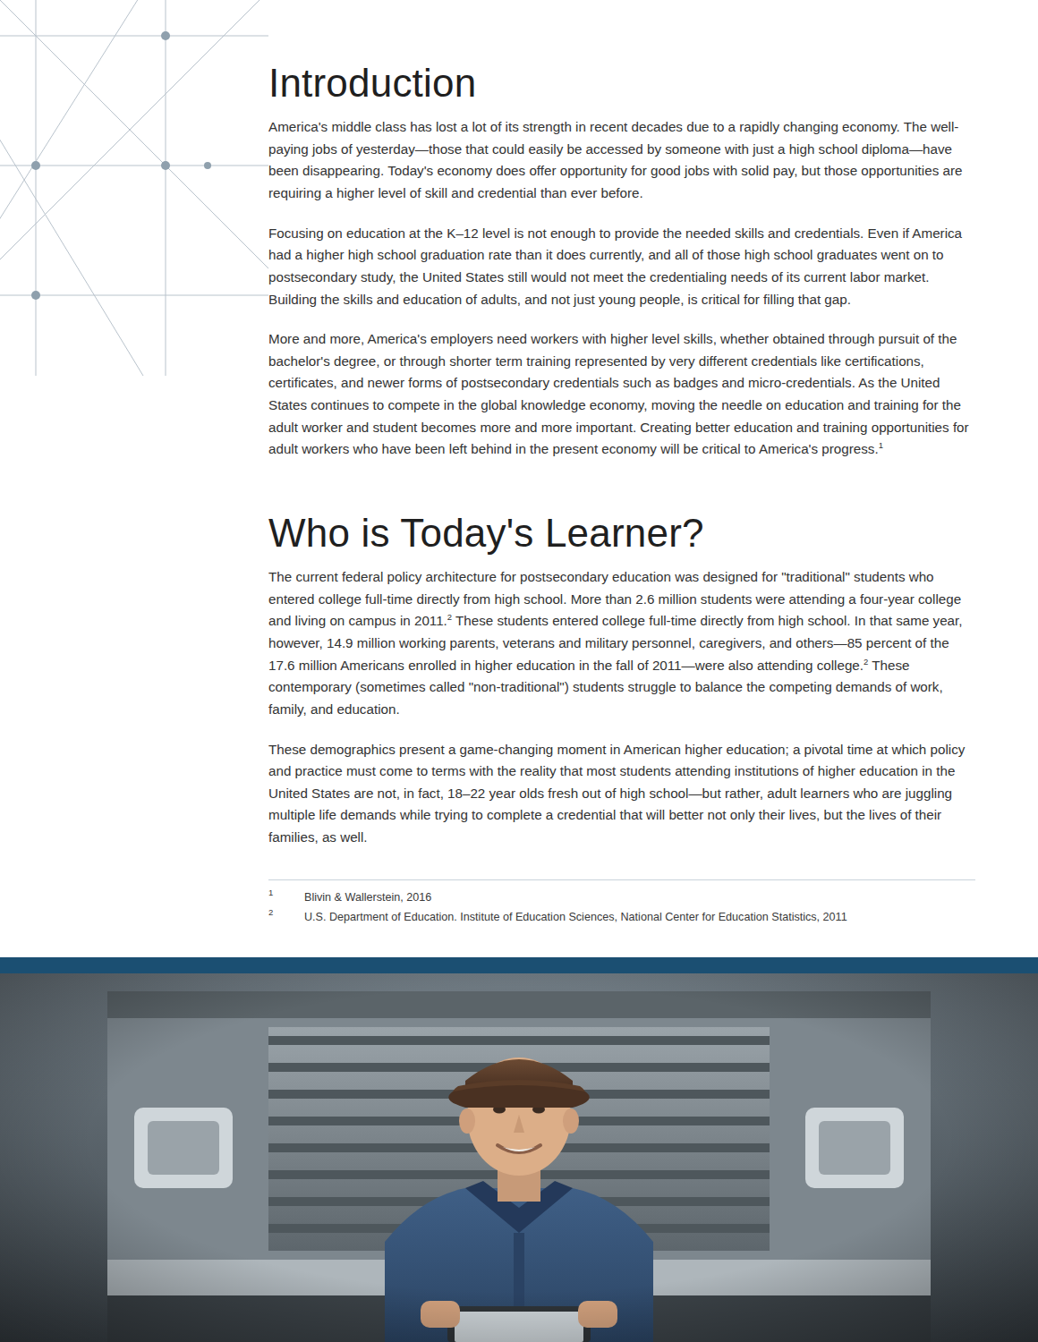Introduction
America's middle class has lost a lot of its strength in recent decades due to a rapidly changing economy. The well-paying jobs of yesterday—those that could easily be accessed by someone with just a high school diploma—have been disappearing. Today's economy does offer opportunity for good jobs with solid pay, but those opportunities are requiring a higher level of skill and credential than ever before.
Focusing on education at the K–12 level is not enough to provide the needed skills and credentials. Even if America had a higher high school graduation rate than it does currently, and all of those high school graduates went on to postsecondary study, the United States still would not meet the credentialing needs of its current labor market. Building the skills and education of adults, and not just young people, is critical for filling that gap.
More and more, America's employers need workers with higher level skills, whether obtained through pursuit of the bachelor's degree, or through shorter term training represented by very different credentials like certifications, certificates, and newer forms of postsecondary credentials such as badges and micro-credentials. As the United States continues to compete in the global knowledge economy, moving the needle on education and training for the adult worker and student becomes more and more important. Creating better education and training opportunities for adult workers who have been left behind in the present economy will be critical to America's progress.1
Who is Today's Learner?
The current federal policy architecture for postsecondary education was designed for "traditional" students who entered college full-time directly from high school. More than 2.6 million students were attending a four-year college and living on campus in 2011.2 These students entered college full-time directly from high school. In that same year, however, 14.9 million working parents, veterans and military personnel, caregivers, and others—85 percent of the 17.6 million Americans enrolled in higher education in the fall of 2011—were also attending college.2 These contemporary (sometimes called "non-traditional") students struggle to balance the competing demands of work, family, and education.
These demographics present a game-changing moment in American higher education; a pivotal time at which policy and practice must come to terms with the reality that most students attending institutions of higher education in the United States are not, in fact, 18–22 year olds fresh out of high school—but rather, adult learners who are juggling multiple life demands while trying to complete a credential that will better not only their lives, but the lives of their families, as well.
1 Blivin & Wallerstein, 2016
2 U.S. Department of Education. Institute of Education Sciences, National Center for Education Statistics, 2011